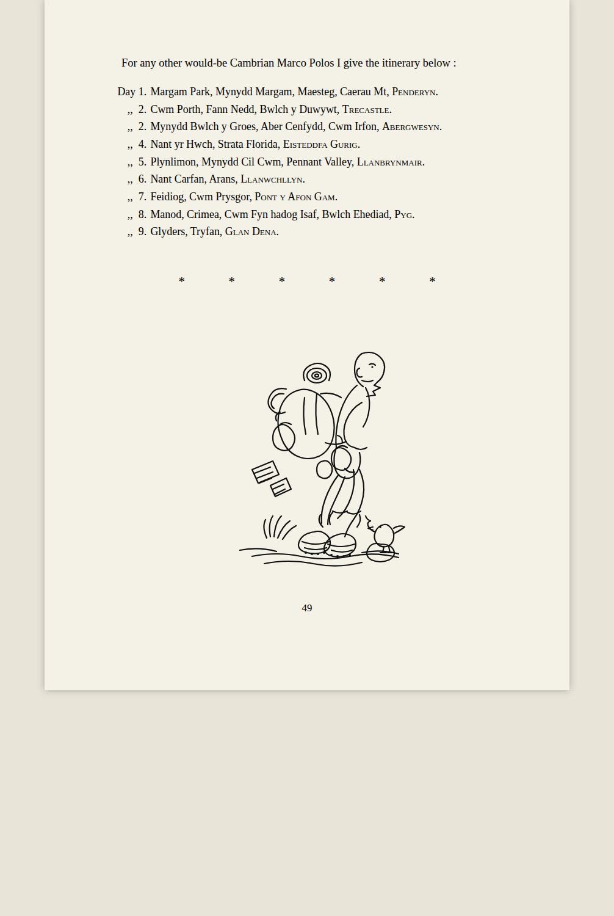For any other would-be Cambrian Marco Polos I give the itinerary below :
| Day 1. | Margam Park, Mynydd Margam, Maesteg, Caerau Mt, Penderyn . |
| ,, 2. | Cwm Porth, Fann Nedd, Bwlch y Duwywt, Trecastle . |
| ,, 2. | Mynydd Bwlch y Groes, Aber Cenfydd, Cwm Irfon, Abergwesyn . |
| ,, 4. | Nant yr Hwch, Strata Florida, Eisteddfa Gurig . |
| ,, 5. | Plynlimon, Mynydd Cil Cwm, Pennant Valley, Llanbrynmair . |
| ,, 6. | Nant Carfan, Arans, Llanwchllyn . |
| ,, 7. | Feidiog, Cwm Prysgor, Pont y Afon Gam . |
| ,, 8. | Manod, Crimea, Cwm Fyn hadog Isaf, Bwlch Ehediad, Pyg . |
| ,, 9. | Glyders, Tryfan, Glan Dena . |
* * * * * *
49